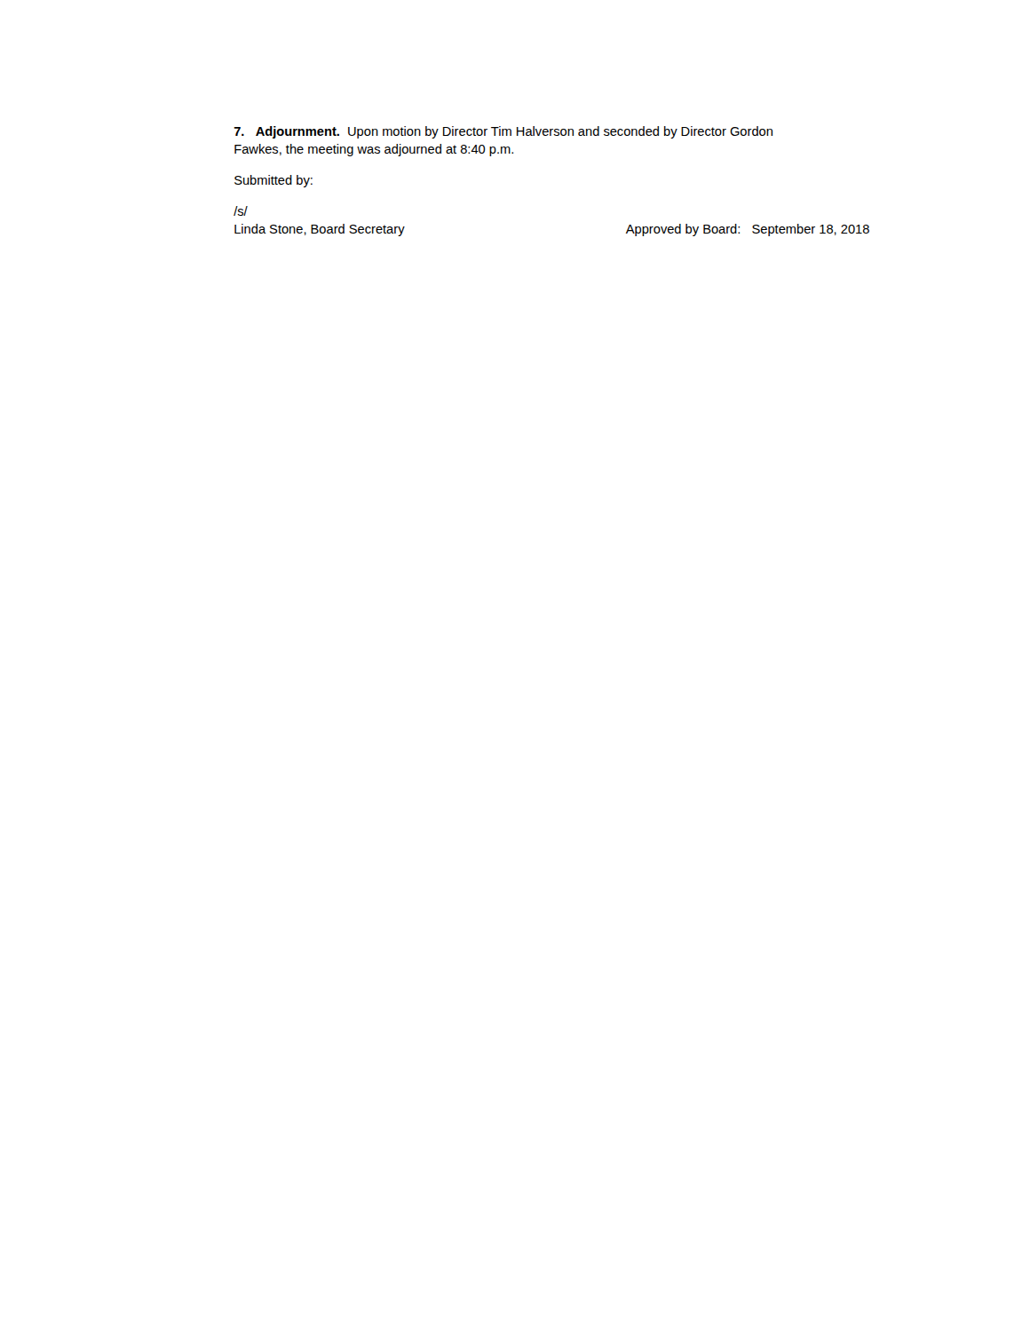7. Adjournment. Upon motion by Director Tim Halverson and seconded by Director Gordon Fawkes, the meeting was adjourned at 8:40 p.m.
Submitted by:
/s/
Linda Stone, Board Secretary Approved by Board: September 18, 2018